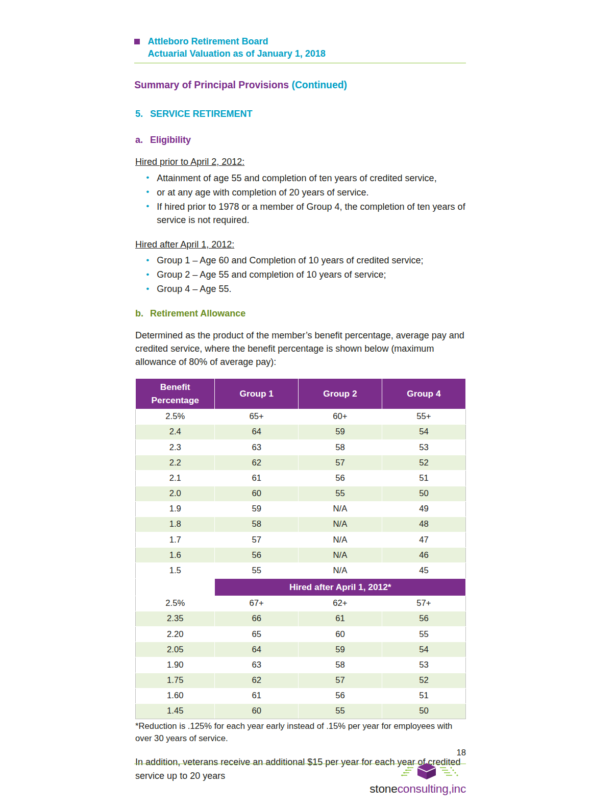Attleboro Retirement Board
Actuarial Valuation as of January 1, 2018
Summary of Principal Provisions (Continued)
5. SERVICE RETIREMENT
a. Eligibility
Hired prior to April 2, 2012:
Attainment of age 55 and completion of ten years of credited service,
or at any age with completion of 20 years of service.
If hired prior to 1978 or a member of Group 4, the completion of ten years of service is not required.
Hired after April 1, 2012:
Group 1 – Age 60 and Completion of 10 years of credited service;
Group 2 – Age 55 and completion of 10 years of service;
Group 4 – Age 55.
b. Retirement Allowance
Determined as the product of the member’s benefit percentage, average pay and credited service, where the benefit percentage is shown below (maximum allowance of 80% of average pay):
| Benefit Percentage | Group 1 | Group 2 | Group 4 |
| --- | --- | --- | --- |
| 2.5% | 65+ | 60+ | 55+ |
| 2.4 | 64 | 59 | 54 |
| 2.3 | 63 | 58 | 53 |
| 2.2 | 62 | 57 | 52 |
| 2.1 | 61 | 56 | 51 |
| 2.0 | 60 | 55 | 50 |
| 1.9 | 59 | N/A | 49 |
| 1.8 | 58 | N/A | 48 |
| 1.7 | 57 | N/A | 47 |
| 1.6 | 56 | N/A | 46 |
| 1.5 | 55 | N/A | 45 |
| | Hired after April 1, 2012* |
| 2.5% | 67+ | 62+ | 57+ |
| 2.35 | 66 | 61 | 56 |
| 2.20 | 65 | 60 | 55 |
| 2.05 | 64 | 59 | 54 |
| 1.90 | 63 | 58 | 53 |
| 1.75 | 62 | 57 | 52 |
| 1.60 | 61 | 56 | 51 |
| 1.45 | 60 | 55 | 50 |
*Reduction is .125% for each year early instead of .15% per year for employees with over 30 years of service.
In addition, veterans receive an additional $15 per year for each year of credited service up to 20 years
18
stone consulting,inc